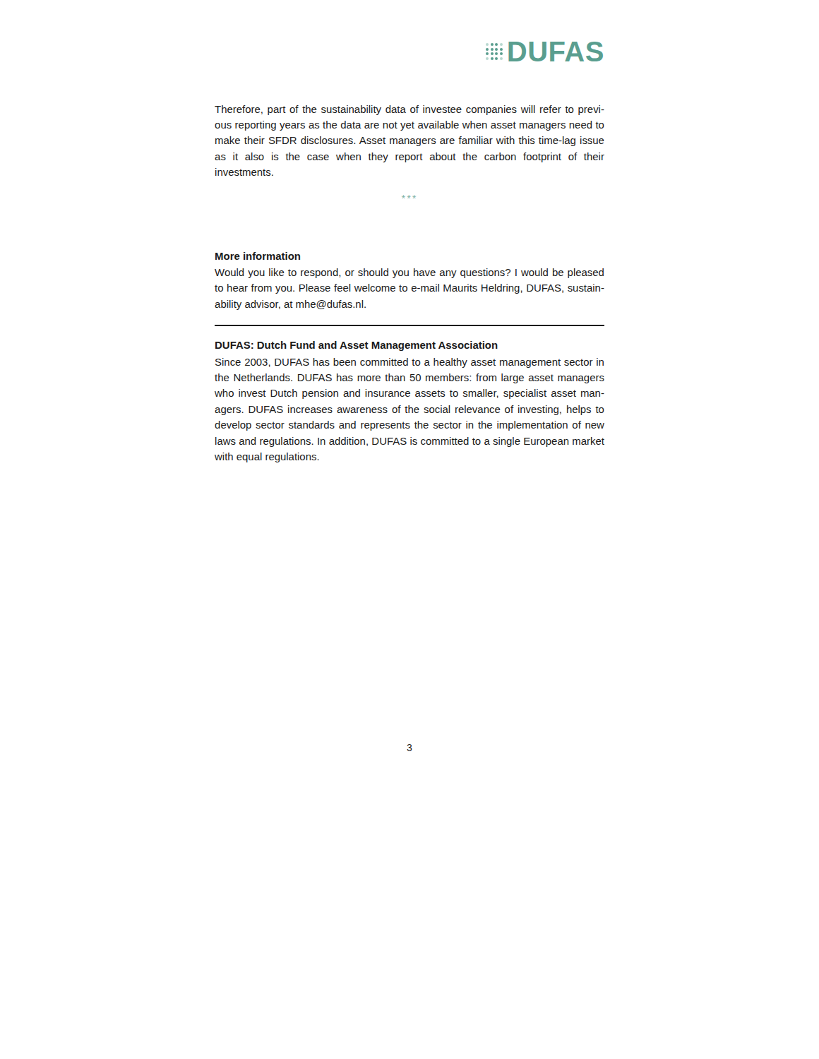DUFAS
Therefore, part of the sustainability data of investee companies will refer to previous reporting years as the data are not yet available when asset managers need to make their SFDR disclosures. Asset managers are familiar with this time-lag issue as it also is the case when they report about the carbon footprint of their investments.
***
More information
Would you like to respond, or should you have any questions? I would be pleased to hear from you. Please feel welcome to e-mail Maurits Heldring, DUFAS, sustainability advisor, at mhe@dufas.nl.
DUFAS: Dutch Fund and Asset Management Association
Since 2003, DUFAS has been committed to a healthy asset management sector in the Netherlands. DUFAS has more than 50 members: from large asset managers who invest Dutch pension and insurance assets to smaller, specialist asset managers. DUFAS increases awareness of the social relevance of investing, helps to develop sector standards and represents the sector in the implementation of new laws and regulations. In addition, DUFAS is committed to a single European market with equal regulations.
3